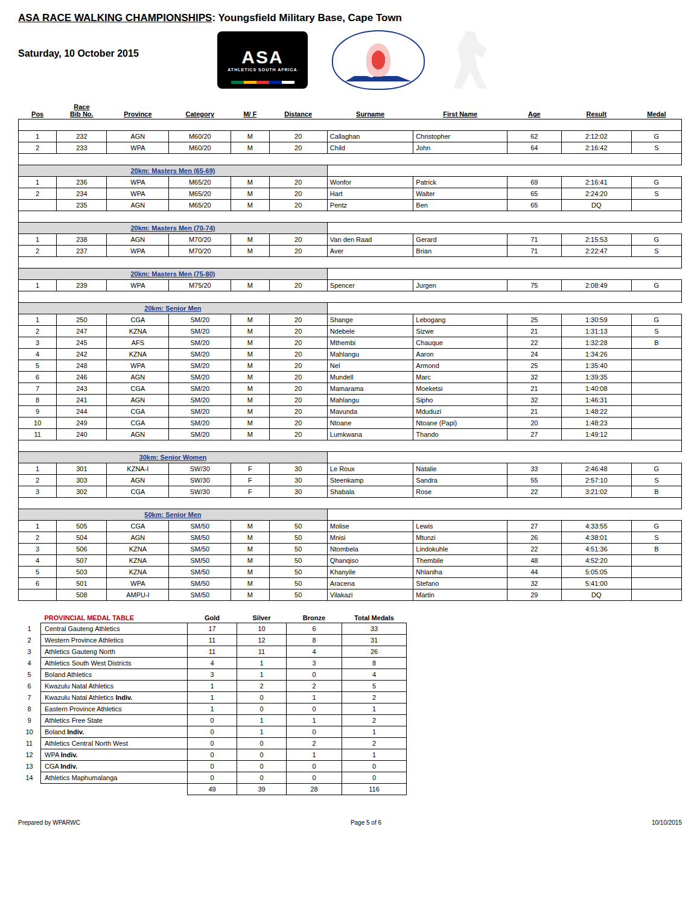ASA RACE WALKING CHAMPIONSHIPS: Youngsfield Military Base, Cape Town
Saturday, 10 October 2015
ASA
ATHLETICS SOUTH AFRICA
| Pos | Race Bib No. | Province | Category | M/ F | Distance | Surname | First Name | Age | Result | Medal |
| --- | --- | --- | --- | --- | --- | --- | --- | --- | --- | --- |
| 1 | 232 | AGN | M60/20 | M | 20 | Callaghan | Christopher | 62 | 2:12:02 | G |
| 2 | 233 | WPA | M60/20 | M | 20 | Child | John | 64 | 2:16:42 | S |
| 20km: Masters Men (65-69) | |
| 1 | 236 | WPA | M65/20 | M | 20 | Wonfor | Patrick | 69 | 2:16:41 | G |
| 2 | 234 | WPA | M65/20 | M | 20 | Hart | Walter | 65 | 2:24:20 | S |
| | 235 | AGN | M65/20 | M | 20 | Pentz | Ben | 65 | DQ | |
| 20km: Masters Men (70-74) | |
| 1 | 238 | AGN | M70/20 | M | 20 | Van den Raad | Gerard | 71 | 2:15:53 | G |
| 2 | 237 | WPA | M70/20 | M | 20 | Aver | Brian | 71 | 2:22:47 | S |
| 20km: Masters Men (75-80) | |
| 1 | 239 | WPA | M75/20 | M | 20 | Spencer | Jurgen | 75 | 2:08:49 | G |
| 20km: Senior Men | |
| 1 | 250 | CGA | SM/20 | M | 20 | Shange | Lebogang | 25 | 1:30:59 | G |
| 2 | 247 | KZNA | SM/20 | M | 20 | Ndebele | Sizwe | 21 | 1:31:13 | S |
| 3 | 245 | AFS | SM/20 | M | 20 | Mthembi | Chauque | 22 | 1:32:28 | B |
| 4 | 242 | KZNA | SM/20 | M | 20 | Mahlangu | Aaron | 24 | 1:34:26 | |
| 5 | 248 | WPA | SM/20 | M | 20 | Nel | Armond | 25 | 1:35:40 | |
| 6 | 246 | AGN | SM/20 | M | 20 | Mundell | Marc | 32 | 1:39:35 | |
| 7 | 243 | CGA | SM/20 | M | 20 | Mamarama | Moeketsi | 21 | 1:40:08 | |
| 8 | 241 | AGN | SM/20 | M | 20 | Mahlangu | Sipho | 32 | 1:46:31 | |
| 9 | 244 | CGA | SM/20 | M | 20 | Mavunda | Mduduzi | 21 | 1:48:22 | |
| 10 | 249 | CGA | SM/20 | M | 20 | Ntoane | Ntoane (Papi) | 20 | 1:48:23 | |
| 11 | 240 | AGN | SM/20 | M | 20 | Lumkwana | Thando | 27 | 1:49:12 | |
| 30km: Senior Women | |
| 1 | 301 | KZNA-I | SW/30 | F | 30 | Le Roux | Natalie | 33 | 2:46:48 | G |
| 2 | 303 | AGN | SW/30 | F | 30 | Steenkamp | Sandra | 55 | 2:57:10 | S |
| 3 | 302 | CGA | SW/30 | F | 30 | Shabala | Rose | 22 | 3:21:02 | B |
| 50km: Senior Men | |
| 1 | 505 | CGA | SM/50 | M | 50 | Molise | Lewis | 27 | 4:33:55 | G |
| 2 | 504 | AGN | SM/50 | M | 50 | Mnisi | Mtunzi | 26 | 4:38:01 | S |
| 3 | 506 | KZNA | SM/50 | M | 50 | Ntombela | Lindokuhle | 22 | 4:51:36 | B |
| 4 | 507 | KZNA | SM/50 | M | 50 | Qhanqiso | Thembile | 48 | 4:52:20 | |
| 5 | 503 | KZNA | SM/50 | M | 50 | Khanyile | Nhlanlha | 44 | 5:05:05 | |
| 6 | 501 | WPA | SM/50 | M | 50 | Aracena | Stefano | 32 | 5:41:00 | |
| | 508 | AMPU-I | SM/50 | M | 50 | Vilakazi | Martin | 29 | DQ | |
| | PROVINCIAL MEDAL TABLE | Gold | Silver | Bronze | Total Medals |
| --- | --- | --- | --- | --- | --- |
| 1 | Central Gauteng Athletics | 17 | 10 | 6 | 33 |
| 2 | Western Province Athletics | 11 | 12 | 8 | 31 |
| 3 | Athletics Gauteng North | 11 | 11 | 4 | 26 |
| 4 | Athletics South West Districts | 4 | 1 | 3 | 8 |
| 5 | Boland Athletics | 3 | 1 | 0 | 4 |
| 6 | Kwazulu Natal Athletics | 1 | 2 | 2 | 5 |
| 7 | Kwazulu Natal Athletics Indiv. | 1 | 0 | 1 | 2 |
| 8 | Eastern Province Athletics | 1 | 0 | 0 | 1 |
| 9 | Athletics Free State | 0 | 1 | 1 | 2 |
| 10 | Boland Indiv. | 0 | 1 | 0 | 1 |
| 11 | Athletics Central North West | 0 | 0 | 2 | 2 |
| 12 | WPA Indiv. | 0 | 0 | 1 | 1 |
| 13 | CGA Indiv. | 0 | 0 | 0 | 0 |
| 14 | Athletics Maphumalanga | 0 | 0 | 0 | 0 |
| | | 49 | 39 | 28 | 116 |
Prepared by WPARWC
Page 5 of 6
10/10/2015